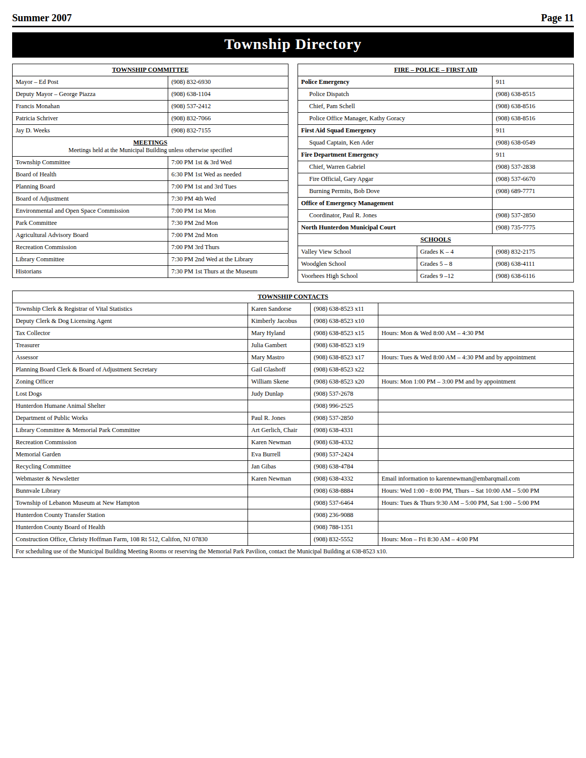Summer 2007 Page 11
Township Directory
| TOWNSHIP COMMITTEE |
| Mayor – Ed Post | (908) 832-6930 |
| Deputy Mayor – George Piazza | (908) 638-1104 |
| Francis Monahan | (908) 537-2412 |
| Patricia Schriver | (908) 832-7066 |
| Jay D. Weeks | (908) 832-7155 |
| MEETINGS Meetings held at the Municipal Building unless otherwise specified |
| Township Committee | 7:00 PM 1st & 3rd Wed |
| Board of Health | 6:30 PM 1st Wed as needed |
| Planning Board | 7:00 PM 1st and 3rd Tues |
| Board of Adjustment | 7:30 PM 4th Wed |
| Environmental and Open Space Commission | 7:00 PM 1st Mon |
| Park Committee | 7:30 PM 2nd Mon |
| Agricultural Advisory Board | 7:00 PM 2nd Mon |
| Recreation Commission | 7:00 PM 3rd Thurs |
| Library Committee | 7:30 PM 2nd Wed at the Library |
| Historians | 7:30 PM 1st Thurs at the Museum |
| FIRE – POLICE – FIRST AID |
| Police Emergency | 911 |
| Police Dispatch | (908) 638-8515 |
| Chief, Pam Schell | (908) 638-8516 |
| Police Office Manager, Kathy Goracy | (908) 638-8516 |
| First Aid Squad Emergency | 911 |
| Squad Captain, Ken Ader | (908) 638-0549 |
| Fire Department Emergency | 911 |
| Chief, Warren Gabriel | (908) 537-2838 |
| Fire Official, Gary Apgar | (908) 537-6670 |
| Burning Permits, Bob Dove | (908) 689-7771 |
| Office of Emergency Management | |
| Coordinator, Paul R. Jones | (908) 537-2850 |
| North Hunterdon Municipal Court | (908) 735-7775 |
| SCHOOLS |
| Valley View School | Grades K – 4 | (908) 832-2175 |
| Woodglen School | Grades 5 – 8 | (908) 638-4111 |
| Voorhees High School | Grades 9 –12 | (908) 638-6116 |
| TOWNSHIP CONTACTS |
| --- |
| Township Clerk & Registrar of Vital Statistics | Karen Sandorse | (908) 638-8523 x11 | |
| Deputy Clerk & Dog Licensing Agent | Kimberly Jacobus | (908) 638-8523 x10 | |
| Tax Collector | Mary Hyland | (908) 638-8523 x15 | Hours: Mon & Wed 8:00 AM – 4:30 PM |
| Treasurer | Julia Gambert | (908) 638-8523 x19 | |
| Assessor | Mary Mastro | (908) 638-8523 x17 | Hours: Tues & Wed 8:00 AM – 4:30 PM and by appointment |
| Planning Board Clerk & Board of Adjustment Secretary | Gail Glashoff | (908) 638-8523 x22 | |
| Zoning Officer | William Skene | (908) 638-8523 x20 | Hours: Mon 1:00 PM – 3:00 PM and by appointment |
| Lost Dogs | Judy Dunlap | (908) 537-2678 | |
| Hunterdon Humane Animal Shelter | | (908) 996-2525 | |
| Department of Public Works | Paul R. Jones | (908) 537-2850 | |
| Library Committee & Memorial Park Committee | Art Gerlich, Chair | (908) 638-4331 | |
| Recreation Commission | Karen Newman | (908) 638-4332 | |
| Memorial Garden | Eva Burrell | (908) 537-2424 | |
| Recycling Committee | Jan Gibas | (908) 638-4784 | |
| Webmaster & Newsletter | Karen Newman | (908) 638-4332 | Email information to karennewman@embarqmail.com |
| Bunnvale Library | | (908) 638-8884 | Hours: Wed 1:00 - 8:00 PM, Thurs – Sat 10:00 AM – 5:00 PM |
| Township of Lebanon Museum at New Hampton | | (908) 537-6464 | Hours: Tues & Thurs 9:30 AM – 5:00 PM, Sat 1:00 – 5:00 PM |
| Hunterdon County Transfer Station | | (908) 236-9088 | |
| Hunterdon County Board of Health | | (908) 788-1351 | |
| Construction Office, Christy Hoffman Farm, 108 Rt 512, Califon, NJ 07830 | | (908) 832-5552 | Hours: Mon – Fri 8:30 AM – 4:00 PM |
| For scheduling use of the Municipal Building Meeting Rooms or reserving the Memorial Park Pavilion, contact the Municipal Building at 638-8523 x10. |